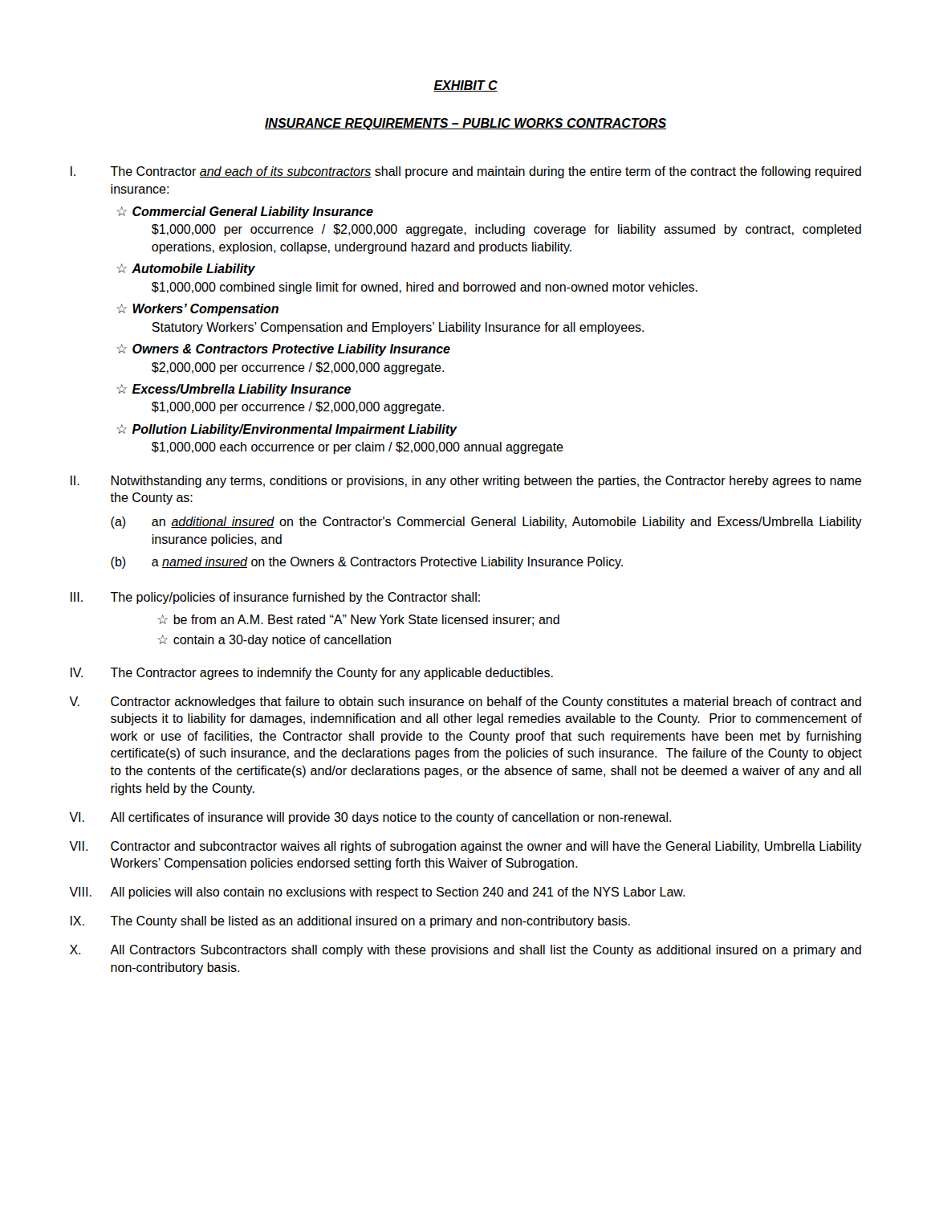EXHIBIT C
INSURANCE REQUIREMENTS – PUBLIC WORKS CONTRACTORS
I.
The Contractor and each of its subcontractors shall procure and maintain during the entire term of the contract the following required insurance:
☆Commercial General Liability Insurance $1,000,000 per occurrence / $2,000,000 aggregate, including coverage for liability assumed by contract, completed operations, explosion, collapse, underground hazard and products liability.
☆Automobile Liability $1,000,000 combined single limit for owned, hired and borrowed and non-owned motor vehicles.
☆Workers’ Compensation Statutory Workers’ Compensation and Employers’ Liability Insurance for all employees.
☆Owners & Contractors Protective Liability Insurance $2,000,000 per occurrence / $2,000,000 aggregate.
☆Excess/Umbrella Liability Insurance $1,000,000 per occurrence / $2,000,000 aggregate.
☆Pollution Liability/Environmental Impairment Liability $1,000,000 each occurrence or per claim / $2,000,000 annual aggregate
II.
Notwithstanding any terms, conditions or provisions, in any other writing between the parties, the Contractor hereby agrees to name the County as:
(a) an additional insured on the Contractor's Commercial General Liability, Automobile Liability and Excess/Umbrella Liability insurance policies, and
(b) a named insured on the Owners & Contractors Protective Liability Insurance Policy.
III.
The policy/policies of insurance furnished by the Contractor shall:
☆be from an A.M. Best rated “A” New York State licensed insurer; and
☆contain a 30-day notice of cancellation
IV.
The Contractor agrees to indemnify the County for any applicable deductibles.
V.
Contractor acknowledges that failure to obtain such insurance on behalf of the County constitutes a material breach of contract and subjects it to liability for damages, indemnification and all other legal remedies available to the County. Prior to commencement of work or use of facilities, the Contractor shall provide to the County proof that such requirements have been met by furnishing certificate(s) of such insurance, and the declarations pages from the policies of such insurance. The failure of the County to object to the contents of the certificate(s) and/or declarations pages, or the absence of same, shall not be deemed a waiver of any and all rights held by the County.
VI.
All certificates of insurance will provide 30 days notice to the county of cancellation or non-renewal.
VII.
Contractor and subcontractor waives all rights of subrogation against the owner and will have the General Liability, Umbrella Liability Workers’ Compensation policies endorsed setting forth this Waiver of Subrogation.
VIII.
All policies will also contain no exclusions with respect to Section 240 and 241 of the NYS Labor Law.
IX.
The County shall be listed as an additional insured on a primary and non-contributory basis.
X.
All Contractors Subcontractors shall comply with these provisions and shall list the County as additional insured on a primary and non-contributory basis.